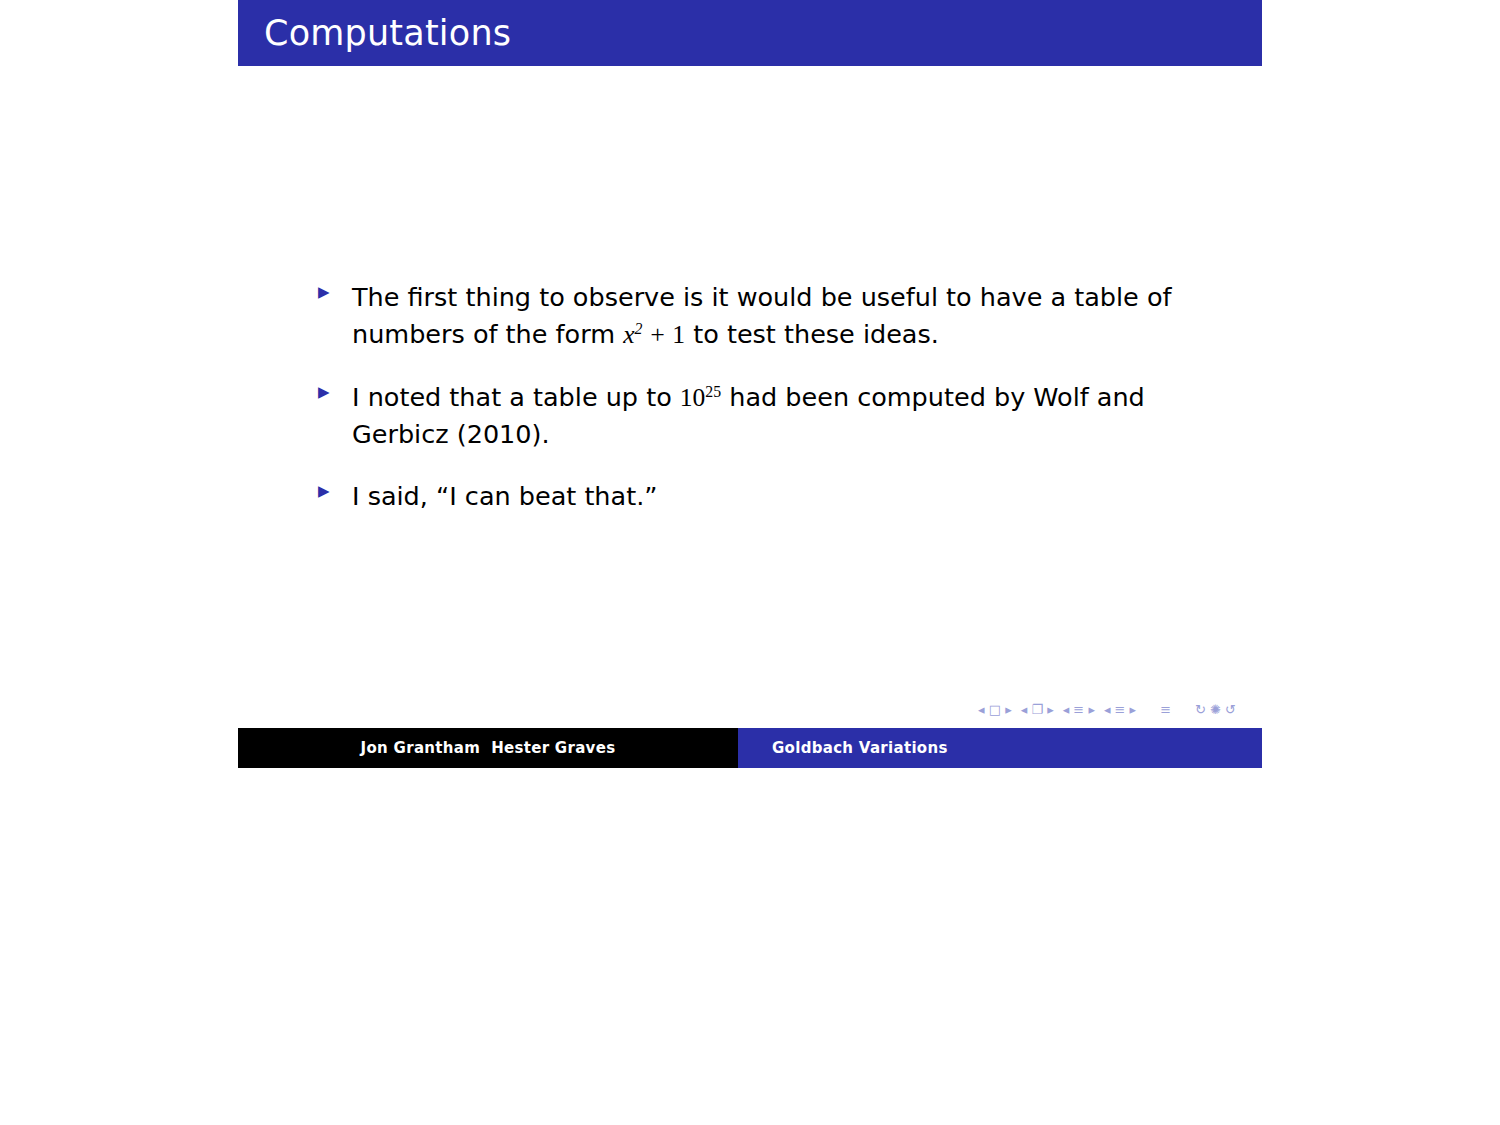Computations
The first thing to observe is it would be useful to have a table of numbers of the form x2 + 1 to test these ideas.
I noted that a table up to 1025 had been computed by Wolf and Gerbicz (2010).
I said, “I can beat that.”
◂ □ ▸ ◂ ❐ ▸ ◂ ≡ ▸ ◂ ≡ ▸ ≡ ↻ ✺ ↺
Jon Grantham Hester Graves
Goldbach Variations